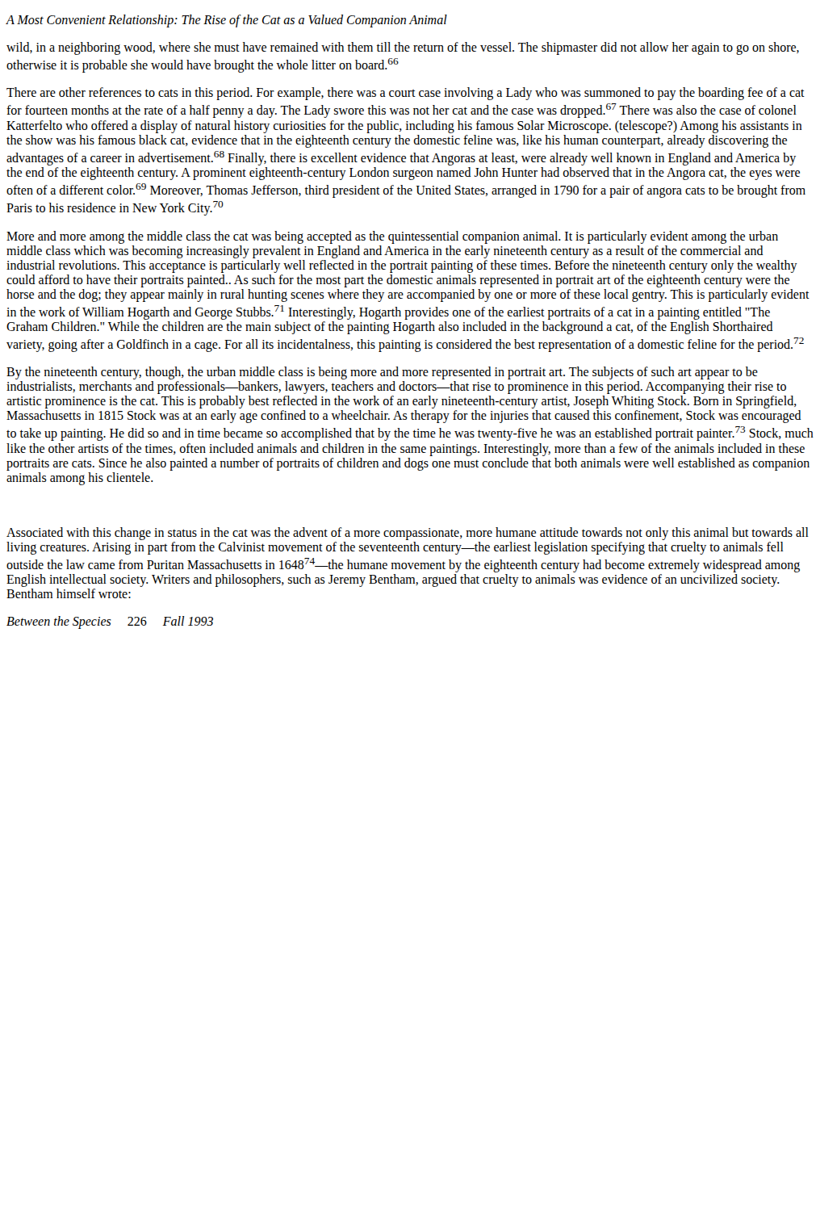A Most Convenient Relationship: The Rise of the Cat as a Valued Companion Animal
wild, in a neighboring wood, where she must have remained with them till the return of the vessel. The shipmaster did not allow her again to go on shore, otherwise it is probable she would have brought the whole litter on board.66
There are other references to cats in this period. For example, there was a court case involving a Lady who was summoned to pay the boarding fee of a cat for fourteen months at the rate of a half penny a day. The Lady swore this was not her cat and the case was dropped.67 There was also the case of colonel Katterfelto who offered a display of natural history curiosities for the public, including his famous Solar Microscope. (telescope?) Among his assistants in the show was his famous black cat, evidence that in the eighteenth century the domestic feline was, like his human counterpart, already discovering the advantages of a career in advertisement.68 Finally, there is excellent evidence that Angoras at least, were already well known in England and America by the end of the eighteenth century. A prominent eighteenth-century London surgeon named John Hunter had observed that in the Angora cat, the eyes were often of a different color.69 Moreover, Thomas Jefferson, third president of the United States, arranged in 1790 for a pair of angora cats to be brought from Paris to his residence in New York City.70
More and more among the middle class the cat was being accepted as the quintessential companion animal. It is particularly evident among the urban middle class which was becoming increasingly prevalent in England and America in the early nineteenth century as a result of the commercial and industrial revolutions. This acceptance is particularly well reflected in the portrait painting of these times. Before the nineteenth century only the wealthy could afford to have their portraits painted.. As such for the most part the domestic animals represented in portrait art of the eighteenth century were the horse and the dog; they appear mainly in rural hunting scenes where they are accompanied by one or more of these local gentry. This is particularly evident in the work of William Hogarth and George Stubbs.71 Interestingly, Hogarth provides one of the earliest portraits of a cat in a painting entitled "The Graham Children." While the children are the main subject of the painting Hogarth also included in the background a cat, of the English Shorthaired variety, going after a Goldfinch in a cage. For all its incidentalness, this painting is considered the best representation of a domestic feline for the period.72
By the nineteenth century, though, the urban middle class is being more and more represented in portrait art. The subjects of such art appear to be industrialists, merchants and professionals—bankers, lawyers, teachers and doctors—that rise to prominence in this period. Accompanying their rise to artistic prominence is the cat. This is probably best reflected in the work of an early nineteenth-century artist, Joseph Whiting Stock. Born in Springfield, Massachusetts in 1815 Stock was at an early age confined to a wheelchair. As therapy for the injuries that caused this confinement, Stock was encouraged to take up painting. He did so and in time became so accomplished that by the time he was twenty-five he was an established portrait painter.73 Stock, much like the other artists of the times, often included animals and children in the same paintings. Interestingly, more than a few of the animals included in these portraits are cats. Since he also painted a number of portraits of children and dogs one must conclude that both animals were well established as companion animals among his clientele.
Associated with this change in status in the cat was the advent of a more compassionate, more humane attitude towards not only this animal but towards all living creatures. Arising in part from the Calvinist movement of the seventeenth century—the earliest legislation specifying that cruelty to animals fell outside the law came from Puritan Massachusetts in 164874—the humane movement by the eighteenth century had become extremely widespread among English intellectual society. Writers and philosophers, such as Jeremy Bentham, argued that cruelty to animals was evidence of an uncivilized society. Bentham himself wrote:
Between the Species 226 Fall 1993